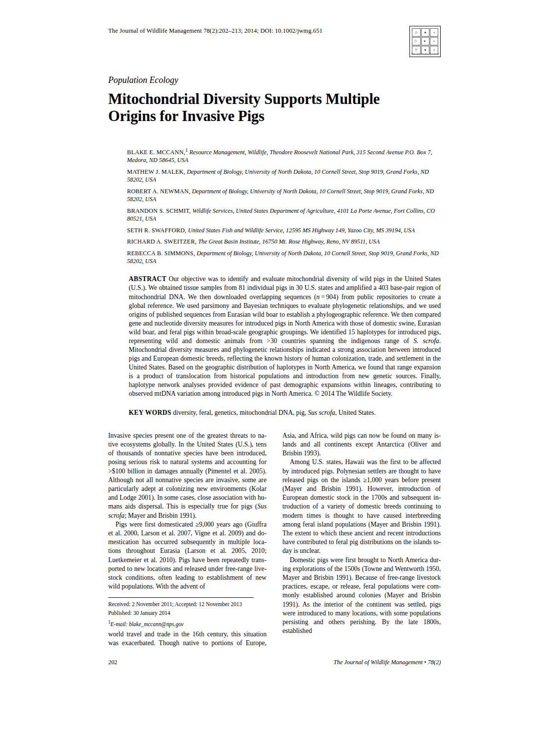The Journal of Wildlife Management 78(2):202–213; 2014; DOI: 10.1002/jwmg.651
△
▲
▵
▷
▸
▹
▽
▼
▿
THE WILDLIFE SOCIETY
Population Ecology
Mitochondrial Diversity Supports Multiple
Origins for Invasive Pigs
BLAKE E. MCCANN,1 Resource Management, Wildlife, Theodore Roosevelt National Park, 315 Second Avenue P.O. Box 7, Medora, ND 58645, USA
MATHEW J. MALEK, Department of Biology, University of North Dakota, 10 Cornell Street, Stop 9019, Grand Forks, ND 58202, USA
ROBERT A. NEWMAN, Department of Biology, University of North Dakota, 10 Cornell Street, Stop 9019, Grand Forks, ND 58202, USA
BRANDON S. SCHMIT, Wildlife Services, United States Department of Agriculture, 4101 La Porte Avenue, Fort Collins, CO 80521, USA
SETH R. SWAFFORD, United States Fish and Wildlife Service, 12595 MS Highway 149, Yazoo City, MS 39194, USA
RICHARD A. SWEITZER, The Great Basin Institute, 16750 Mt. Rose Highway, Reno, NV 89511, USA
REBECCA B. SIMMONS, Department of Biology, University of North Dakota, 10 Cornell Street, Stop 9019, Grand Forks, ND 58202, USA
ABSTRACT Our objective was to identify and evaluate mitochondrial diversity of wild pigs in the United States (U.S.). We obtained tissue samples from 81 individual pigs in 30 U.S. states and amplified a 403 base-pair region of mitochondrial DNA. We then downloaded overlapping sequences (n = 904) from public repositories to create a global reference. We used parsimony and Bayesian techniques to evaluate phylogenetic relationships, and we used origins of published sequences from Eurasian wild boar to establish a phylogeographic reference. We then compared gene and nucleotide diversity measures for introduced pigs in North America with those of domestic swine, Eurasian wild boar, and feral pigs within broad-scale geographic groupings. We identified 15 haplotypes for introduced pigs, representing wild and domestic animals from >30 countries spanning the indigenous range of S. scrofa. Mitochondrial diversity measures and phylogenetic relationships indicated a strong association between introduced pigs and European domestic breeds, reflecting the known history of human colonization, trade, and settlement in the United States. Based on the geographic distribution of haplotypes in North America, we found that range expansion is a product of translocation from historical populations and introduction from new genetic sources. Finally, haplotype network analyses provided evidence of past demographic expansions within lineages, contributing to observed mtDNA variation among introduced pigs in North America. © 2014 The Wildlife Society.
KEY WORDS diversity, feral, genetics, mitochondrial DNA, pig, Sus scrofa, United States.
Invasive species present one of the greatest threats to native ecosystems globally. In the United States (U.S.), tens of thousands of nonnative species have been introduced, posing serious risk to natural systems and accounting for >$100 billion in damages annually (Pimentel et al. 2005). Although not all nonnative species are invasive, some are particularly adept at colonizing new environments (Kolar and Lodge 2001). In some cases, close association with humans aids dispersal. This is especially true for pigs (Sus scrofa; Mayer and Brisbin 1991).
Pigs were first domesticated ≥9,000 years ago (Giuffra et al. 2000, Larson et al. 2007, Vigne et al. 2009) and domestication has occurred subsequently in multiple locations throughout Eurasia (Larson et al. 2005, 2010; Luetkemeier et al. 2010). Pigs have been repeatedly transported to new locations and released under free-range livestock conditions, often leading to establishment of new wild populations. With the advent of
Received: 2 November 2011; Accepted: 12 November 2013
Published: 30 January 2014
1E-mail: blake_mccann@nps.gov
world travel and trade in the 16th century, this situation was exacerbated. Though native to portions of Europe, Asia, and Africa, wild pigs can now be found on many islands and all continents except Antarctica (Oliver and Brisbin 1993).
Among U.S. states, Hawaii was the first to be affected by introduced pigs. Polynesian settlers are thought to have released pigs on the islands ≥1,000 years before present (Mayer and Brisbin 1991). However, introduction of European domestic stock in the 1700s and subsequent introduction of a variety of domestic breeds continuing to modern times is thought to have caused interbreeding among feral island populations (Mayer and Brisbin 1991). The extent to which these ancient and recent introductions have contributed to feral pig distributions on the islands today is unclear.
Domestic pigs were first brought to North America during explorations of the 1500s (Towne and Wentworth 1950, Mayer and Brisbin 1991). Because of free-range livestock practices, escape, or release, feral populations were commonly established around colonies (Mayer and Brisbin 1991). As the interior of the continent was settled, pigs were introduced to many locations, with some populations persisting and others perishing. By the late 1800s, established
202
The Journal of Wildlife Management • 78(2)